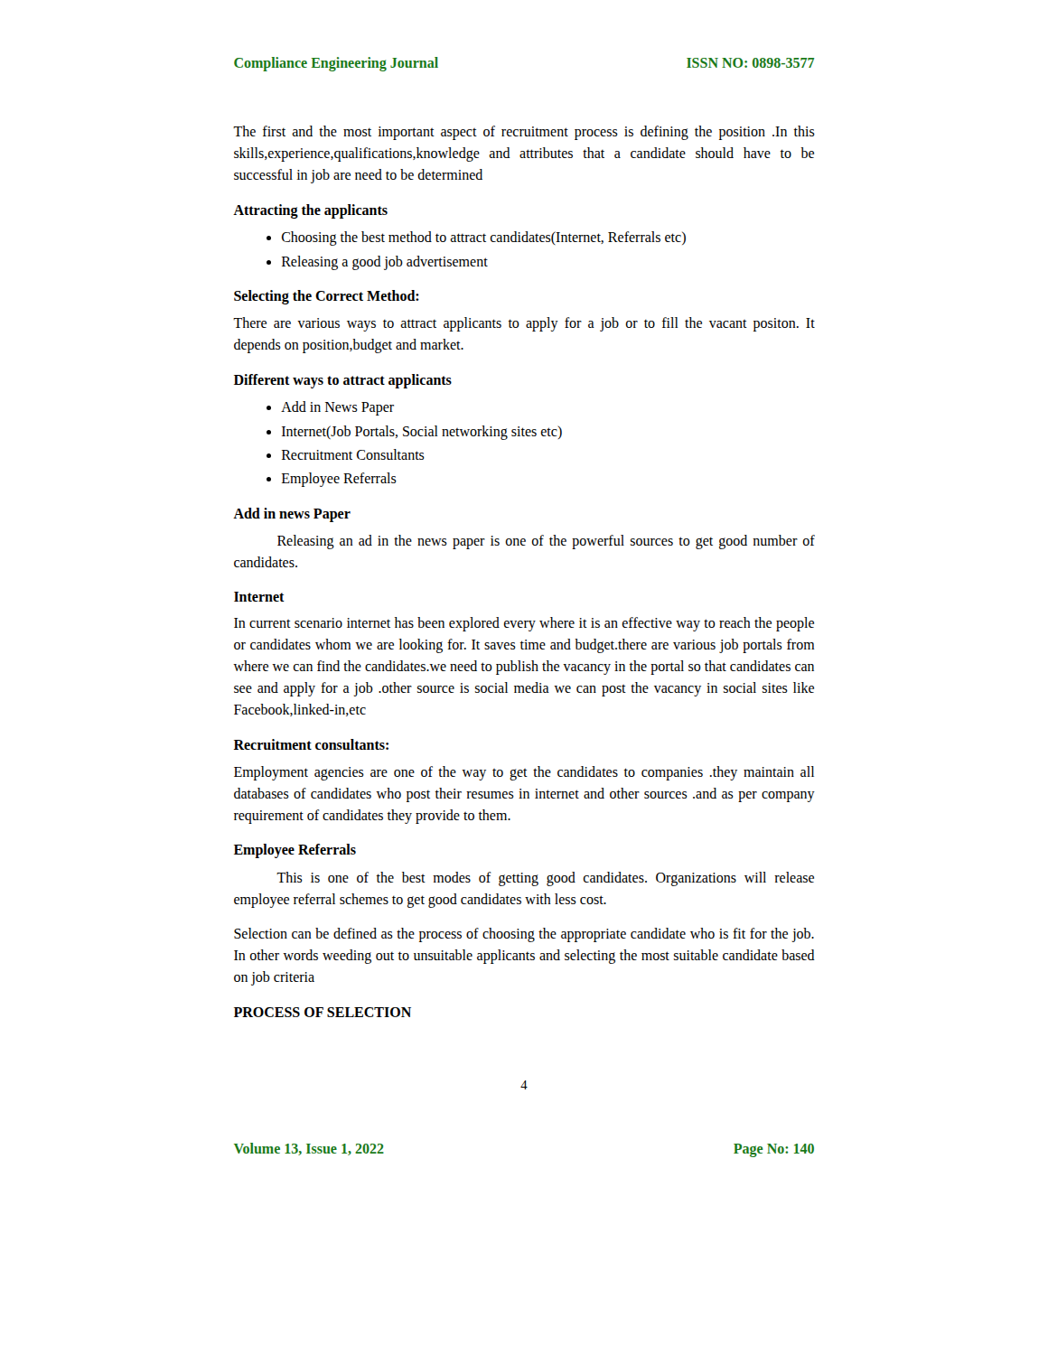Compliance Engineering Journal ISSN NO: 0898-3577
The first and the most important aspect of recruitment process is defining the position .In this skills,experience,qualifications,knowledge and attributes that a candidate should have to be successful in job are need to be determined
Attracting the applicants
Choosing the best method to attract candidates(Internet, Referrals etc)
Releasing a good job advertisement
Selecting the Correct Method:
There are various ways to attract applicants to apply for a job or to fill the vacant positon. It depends on position,budget and market.
Different ways to attract applicants
Add in News Paper
Internet(Job Portals, Social networking sites etc)
Recruitment Consultants
Employee Referrals
Add in news Paper
Releasing an ad in the news paper is one of the powerful sources to get good number of candidates.
Internet
In current scenario internet has been explored every where it is an effective way to reach the people or candidates whom we are looking for. It saves time and budget.there are various job portals from where we can find the candidates.we need to publish the vacancy in the portal so that candidates can see and apply for a job .other source is social media we can post the vacancy in social sites like Facebook,linked-in,etc
Recruitment consultants:
Employment agencies are one of the way to get the candidates to companies .they maintain all databases of candidates who post their resumes in internet and other sources .and as per company requirement of candidates they provide to them.
Employee Referrals
This is one of the best modes of getting good candidates. Organizations will release employee referral schemes to get good candidates with less cost.
Selection can be defined as the process of choosing the appropriate candidate who is fit for the job. In other words weeding out to unsuitable applicants and selecting the most suitable candidate based on job criteria
PROCESS OF SELECTION
4
Volume 13, Issue 1, 2022 Page No: 140